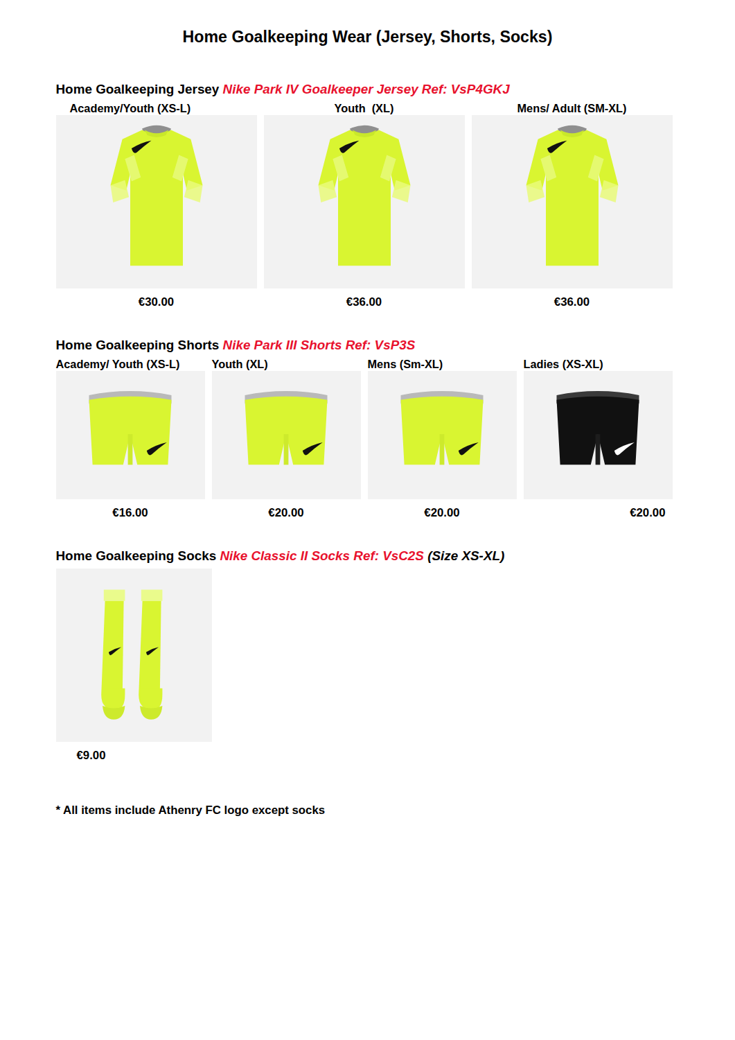Home Goalkeeping Wear (Jersey, Shorts, Socks)
Home Goalkeeping Jersey Nike Park IV Goalkeeper Jersey Ref: VsP4GKJ
| Academy/Youth (XS-L) | Youth (XL) | Mens/ Adult (SM-XL) |
| €30.00 | €36.00 | €36.00 |
Home Goalkeeping Shorts Nike Park III Shorts Ref: VsP3S
| Academy/ Youth (XS-L) | Youth (XL) | Mens (Sm-XL) | Ladies (XS-XL) |
| €16.00 | €20.00 | €20.00 | €20.00 |
Home Goalkeeping Socks Nike Classic II Socks Ref: VsC2S (Size XS-XL)
| €9.00 | | | |
* All items include Athenry FC logo except socks